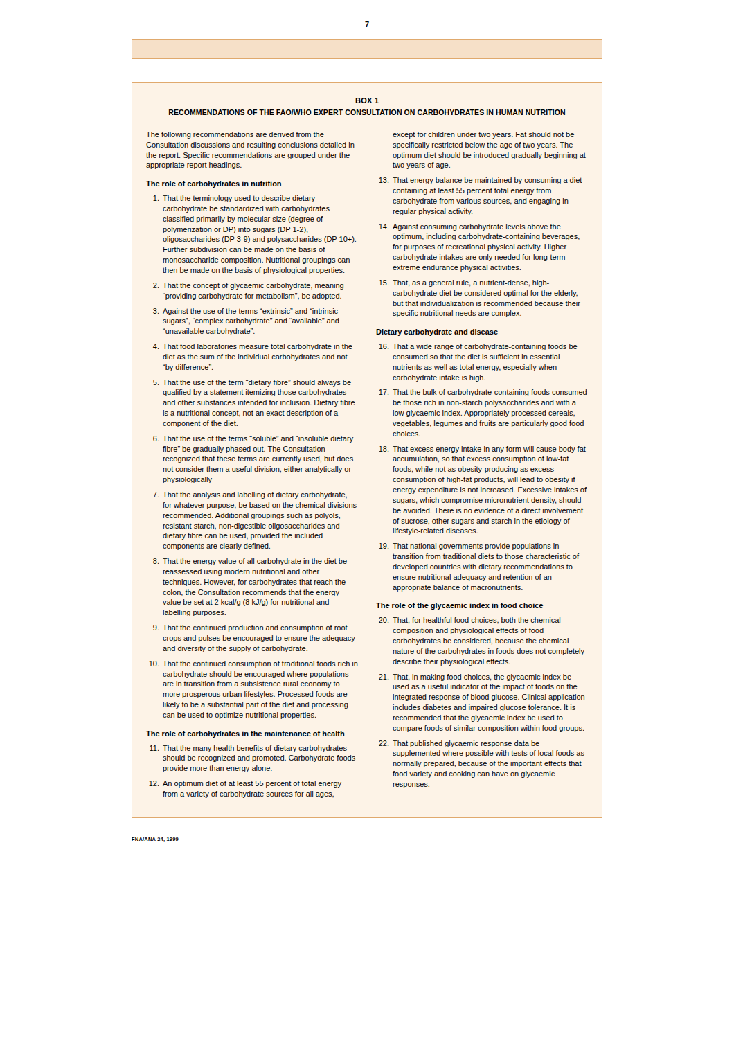7
BOX 1
RECOMMENDATIONS OF THE FAO/WHO EXPERT CONSULTATION ON CARBOHYDRATES IN HUMAN NUTRITION
The following recommendations are derived from the Consultation discussions and resulting conclusions detailed in the report. Specific recommendations are grouped under the appropriate report headings.
The role of carbohydrates in nutrition
That the terminology used to describe dietary carbohydrate be standardized with carbohydrates classified primarily by molecular size (degree of polymerization or DP) into sugars (DP 1-2), oligosaccharides (DP 3-9) and polysaccharides (DP 10+). Further subdivision can be made on the basis of monosaccharide composition. Nutritional groupings can then be made on the basis of physiological properties.
That the concept of glycaemic carbohydrate, meaning “providing carbohydrate for metabolism”, be adopted.
Against the use of the terms “extrinsic” and “intrinsic sugars”, “complex carbohydrate” and “available” and “unavailable carbohydrate”.
That food laboratories measure total carbohydrate in the diet as the sum of the individual carbohydrates and not “by difference”.
That the use of the term “dietary fibre” should always be qualified by a statement itemizing those carbohydrates and other substances intended for inclusion. Dietary fibre is a nutritional concept, not an exact description of a component of the diet.
That the use of the terms “soluble” and “insoluble dietary fibre” be gradually phased out. The Consultation recognized that these terms are currently used, but does not consider them a useful division, either analytically or physiologically
That the analysis and labelling of dietary carbohydrate, for whatever purpose, be based on the chemical divisions recommended. Additional groupings such as polyols, resistant starch, non-digestible oligosaccharides and dietary fibre can be used, provided the included components are clearly defined.
That the energy value of all carbohydrate in the diet be reassessed using modern nutritional and other techniques. However, for carbohydrates that reach the colon, the Consultation recommends that the energy value be set at 2 kcal/g (8 kJ/g) for nutritional and labelling purposes.
That the continued production and consumption of root crops and pulses be encouraged to ensure the adequacy and diversity of the supply of carbohydrate.
That the continued consumption of traditional foods rich in carbohydrate should be encouraged where populations are in transition from a subsistence rural economy to more prosperous urban lifestyles. Processed foods are likely to be a substantial part of the diet and processing can be used to optimize nutritional properties.
The role of carbohydrates in the maintenance of health
That the many health benefits of dietary carbohydrates should be recognized and promoted. Carbohydrate foods provide more than energy alone.
An optimum diet of at least 55 percent of total energy from a variety of carbohydrate sources for all ages, except for children under two years. Fat should not be specifically restricted below the age of two years. The optimum diet should be introduced gradually beginning at two years of age.
That energy balance be maintained by consuming a diet containing at least 55 percent total energy from carbohydrate from various sources, and engaging in regular physical activity.
Against consuming carbohydrate levels above the optimum, including carbohydrate-containing beverages, for purposes of recreational physical activity. Higher carbohydrate intakes are only needed for long-term extreme endurance physical activities.
That, as a general rule, a nutrient-dense, high-carbohydrate diet be considered optimal for the elderly, but that individualization is recommended because their specific nutritional needs are complex.
Dietary carbohydrate and disease
That a wide range of carbohydrate-containing foods be consumed so that the diet is sufficient in essential nutrients as well as total energy, especially when carbohydrate intake is high.
That the bulk of carbohydrate-containing foods consumed be those rich in non-starch polysaccharides and with a low glycaemic index. Appropriately processed cereals, vegetables, legumes and fruits are particularly good food choices.
That excess energy intake in any form will cause body fat accumulation, so that excess consumption of low-fat foods, while not as obesity-producing as excess consumption of high-fat products, will lead to obesity if energy expenditure is not increased. Excessive intakes of sugars, which compromise micronutrient density, should be avoided. There is no evidence of a direct involvement of sucrose, other sugars and starch in the etiology of lifestyle-related diseases.
That national governments provide populations in transition from traditional diets to those characteristic of developed countries with dietary recommendations to ensure nutritional adequacy and retention of an appropriate balance of macronutrients.
The role of the glycaemic index in food choice
That, for healthful food choices, both the chemical composition and physiological effects of food carbohydrates be considered, because the chemical nature of the carbohydrates in foods does not completely describe their physiological effects.
That, in making food choices, the glycaemic index be used as a useful indicator of the impact of foods on the integrated response of blood glucose. Clinical application includes diabetes and impaired glucose tolerance. It is recommended that the glycaemic index be used to compare foods of similar composition within food groups.
That published glycaemic response data be supplemented where possible with tests of local foods as normally prepared, because of the important effects that food variety and cooking can have on glycaemic responses.
FNA/ANA 24, 1999